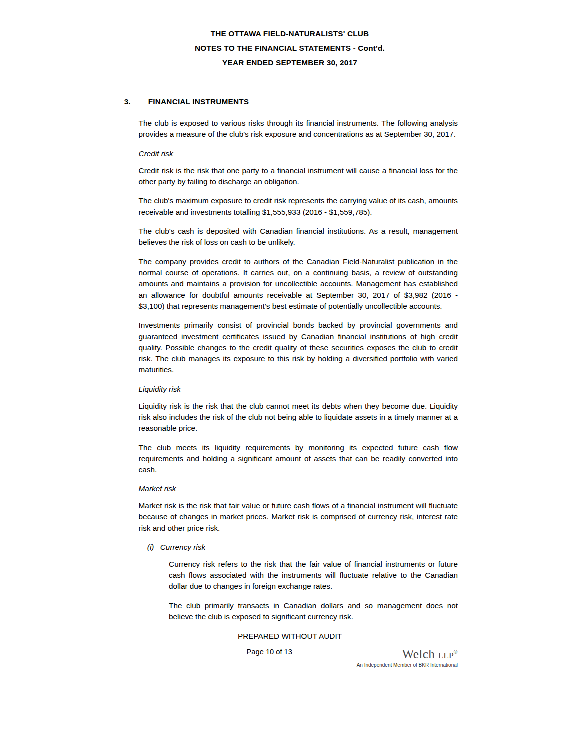THE OTTAWA FIELD-NATURALISTS' CLUB
NOTES TO THE FINANCIAL STATEMENTS - Cont'd.
YEAR ENDED SEPTEMBER 30, 2017
3.
FINANCIAL INSTRUMENTS
The club is exposed to various risks through its financial instruments. The following analysis provides a measure of the club's risk exposure and concentrations as at September 30, 2017.
Credit risk
Credit risk is the risk that one party to a financial instrument will cause a financial loss for the other party by failing to discharge an obligation.
The club's maximum exposure to credit risk represents the carrying value of its cash, amounts receivable and investments totalling $1,555,933 (2016 - $1,559,785).
The club's cash is deposited with Canadian financial institutions. As a result, management believes the risk of loss on cash to be unlikely.
The company provides credit to authors of the Canadian Field-Naturalist publication in the normal course of operations. It carries out, on a continuing basis, a review of outstanding amounts and maintains a provision for uncollectible accounts. Management has established an allowance for doubtful amounts receivable at September 30, 2017 of $3,982 (2016 - $3,100) that represents management's best estimate of potentially uncollectible accounts.
Investments primarily consist of provincial bonds backed by provincial governments and guaranteed investment certificates issued by Canadian financial institutions of high credit quality. Possible changes to the credit quality of these securities exposes the club to credit risk. The club manages its exposure to this risk by holding a diversified portfolio with varied maturities.
Liquidity risk
Liquidity risk is the risk that the club cannot meet its debts when they become due. Liquidity risk also includes the risk of the club not being able to liquidate assets in a timely manner at a reasonable price.
The club meets its liquidity requirements by monitoring its expected future cash flow requirements and holding a significant amount of assets that can be readily converted into cash.
Market risk
Market risk is the risk that fair value or future cash flows of a financial instrument will fluctuate because of changes in market prices. Market risk is comprised of currency risk, interest rate risk and other price risk.
(i)
Currency risk
Currency risk refers to the risk that the fair value of financial instruments or future cash flows associated with the instruments will fluctuate relative to the Canadian dollar due to changes in foreign exchange rates.
The club primarily transacts in Canadian dollars and so management does not believe the club is exposed to significant currency risk.
PREPARED WITHOUT AUDIT
Page 10 of 13
Welch LLP®
An Independent Member of BKR International